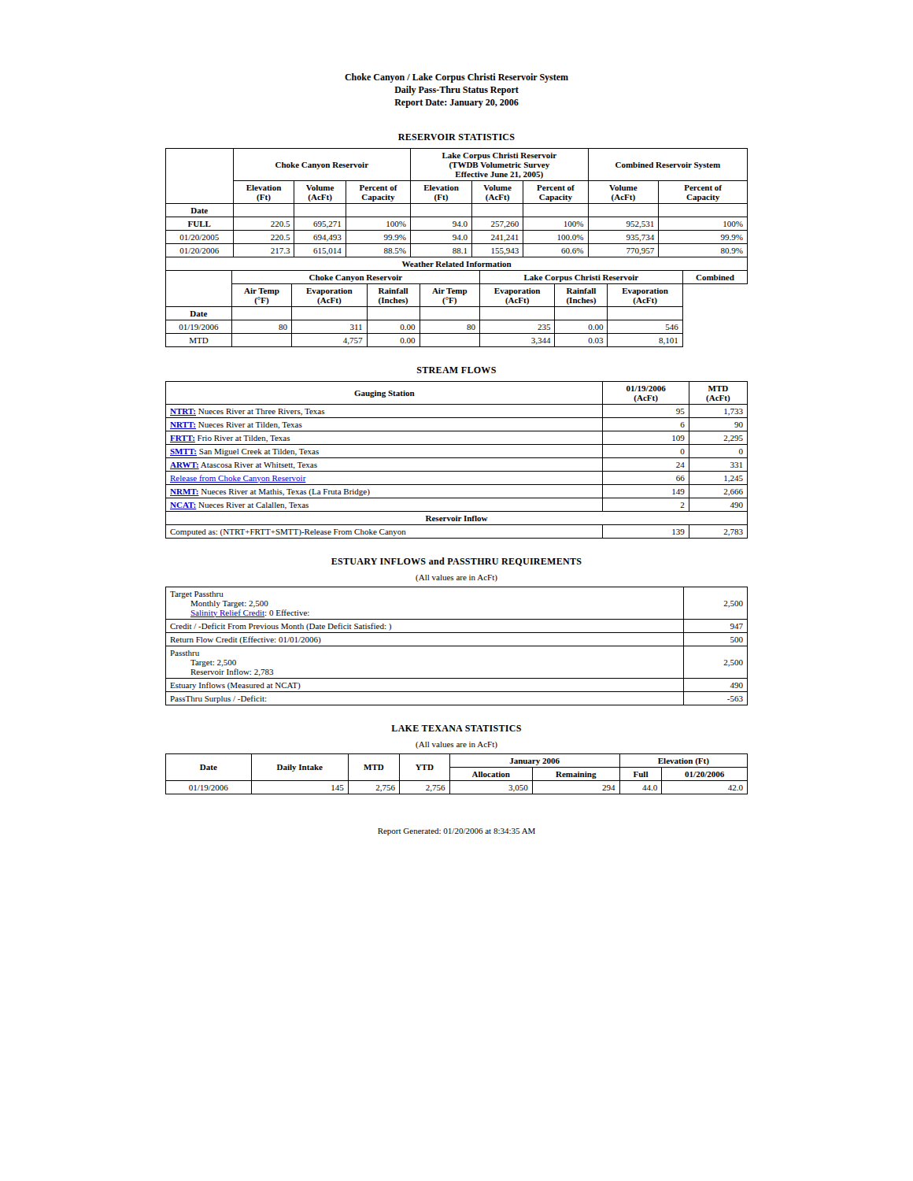Choke Canyon / Lake Corpus Christi Reservoir System
Daily Pass-Thru Status Report
Report Date: January 20, 2006
RESERVOIR STATISTICS
| | Choke Canyon Reservoir | Lake Corpus Christi Reservoir (TWDB Volumetric Survey Effective June 21, 2005) | Combined Reservoir System |
| Elevation (Ft) | Volume (AcFt) | Percent of Capacity | Elevation (Ft) | Volume (AcFt) | Percent of Capacity | Volume (AcFt) | Percent of Capacity |
| Date | | | | | | | | |
| FULL | 220.5 | 695,271 | 100% | 94.0 | 257,260 | 100% | 952,531 | 100% |
| 01/20/2005 | 220.5 | 694,493 | 99.9% | 94.0 | 241,241 | 100.0% | 935,734 | 99.9% |
| 01/20/2006 | 217.3 | 615,014 | 88.5% | 88.1 | 155,943 | 60.6% | 770,957 | 80.9% |
| Weather Related Information |
| --- |
| | Choke Canyon Reservoir | Lake Corpus Christi Reservoir | Combined |
| Air Temp (°F) | Evaporation (AcFt) | Rainfall (Inches) | Air Temp (°F) | Evaporation (AcFt) | Rainfall (Inches) | Evaporation (AcFt) | |
| Date | | | | | | | | |
| 01/19/2006 | 80 | 311 | 0.00 | 80 | 235 | 0.00 | 546 | |
| MTD | | 4,757 | 0.00 | | 3,344 | 0.03 | 8,101 | |
STREAM FLOWS
| Gauging Station | 01/19/2006 (AcFt) | MTD (AcFt) |
| --- | --- | --- |
| NTRT: Nueces River at Three Rivers, Texas | 95 | 1,733 |
| NRTT: Nueces River at Tilden, Texas | 6 | 90 |
| FRTT: Frio River at Tilden, Texas | 109 | 2,295 |
| SMTT: San Miguel Creek at Tilden, Texas | 0 | 0 |
| ARWT: Atascosa River at Whitsett, Texas | 24 | 331 |
| Release from Choke Canyon Reservoir | 66 | 1,245 |
| NRMT: Nueces River at Mathis, Texas (La Fruta Bridge) | 149 | 2,666 |
| NCAT: Nueces River at Calallen, Texas | 2 | 490 |
| Reservoir Inflow |
| Computed as: (NTRT+FRTT+SMTT)-Release From Choke Canyon | 139 | 2,783 |
ESTUARY INFLOWS and PASSTHRU REQUIREMENTS
(All values are in AcFt)
| Target Passthru Monthly Target: 2,500 Salinity Relief Credit : 0 Effective: | 2,500 |
| Credit / -Deficit From Previous Month (Date Deficit Satisfied: ) | 947 |
| Return Flow Credit (Effective: 01/01/2006) | 500 |
| Passthru Target: 2,500 Reservoir Inflow: 2,783 | 2,500 |
| Estuary Inflows (Measured at NCAT) | 490 |
| PassThru Surplus / -Deficit: | -563 |
LAKE TEXANA STATISTICS
(All values are in AcFt)
| Date | Daily Intake | MTD | YTD | January 2006 | Elevation (Ft) |
| --- | --- | --- | --- | --- | --- |
| Allocation | Remaining | Full | 01/20/2006 |
| 01/19/2006 | 145 | 2,756 | 2,756 | 3,050 | 294 | 44.0 | 42.0 |
Report Generated: 01/20/2006 at 8:34:35 AM